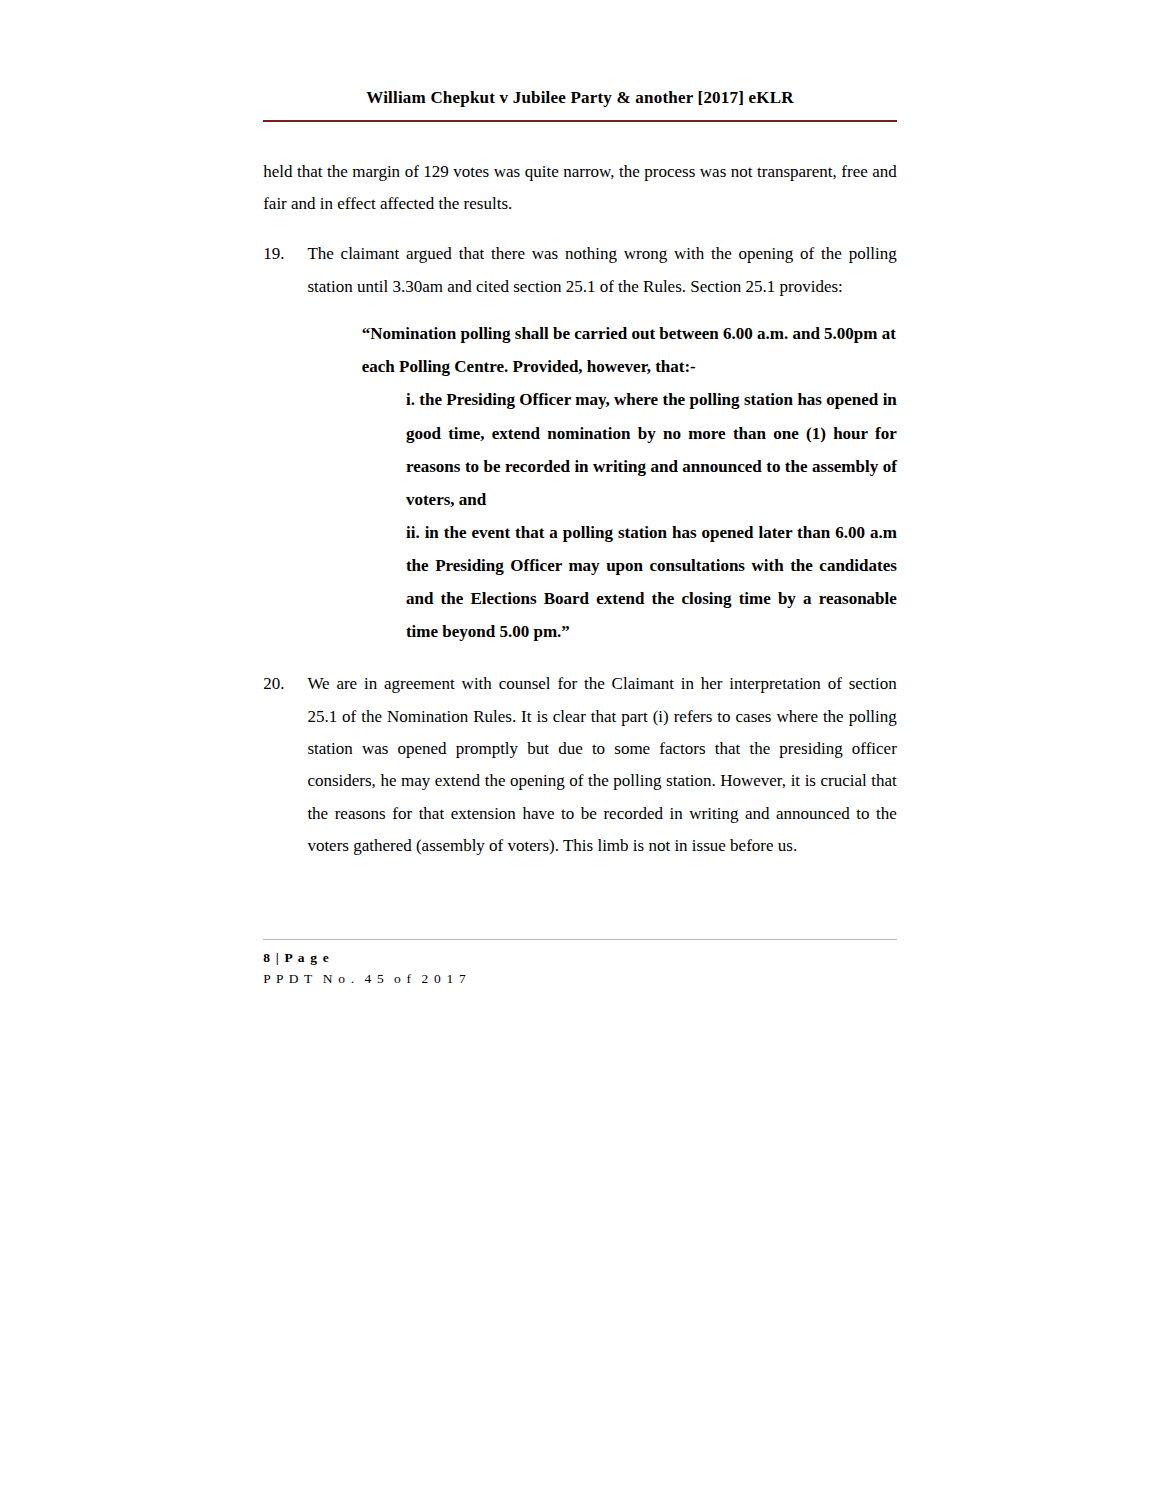William Chepkut v Jubilee Party & another [2017] eKLR
held that the margin of 129 votes was quite narrow, the process was not transparent, free and fair and in effect affected the results.
19. The claimant argued that there was nothing wrong with the opening of the polling station until 3.30am and cited section 25.1 of the Rules. Section 25.1 provides:
“Nomination polling shall be carried out between 6.00 a.m. and 5.00pm at each Polling Centre. Provided, however, that:-
i. the Presiding Officer may, where the polling station has opened in good time, extend nomination by no more than one (1) hour for reasons to be recorded in writing and announced to the assembly of voters, and ii. in the event that a polling station has opened later than 6.00 a.m the Presiding Officer may upon consultations with the candidates and the Elections Board extend the closing time by a reasonable time beyond 5.00 pm.”
20. We are in agreement with counsel for the Claimant in her interpretation of section 25.1 of the Nomination Rules. It is clear that part (i) refers to cases where the polling station was opened promptly but due to some factors that the presiding officer considers, he may extend the opening of the polling station. However, it is crucial that the reasons for that extension have to be recorded in writing and announced to the voters gathered (assembly of voters). This limb is not in issue before us.
8 | P a g e
P P D T N o . 4 5 o f 2 0 1 7